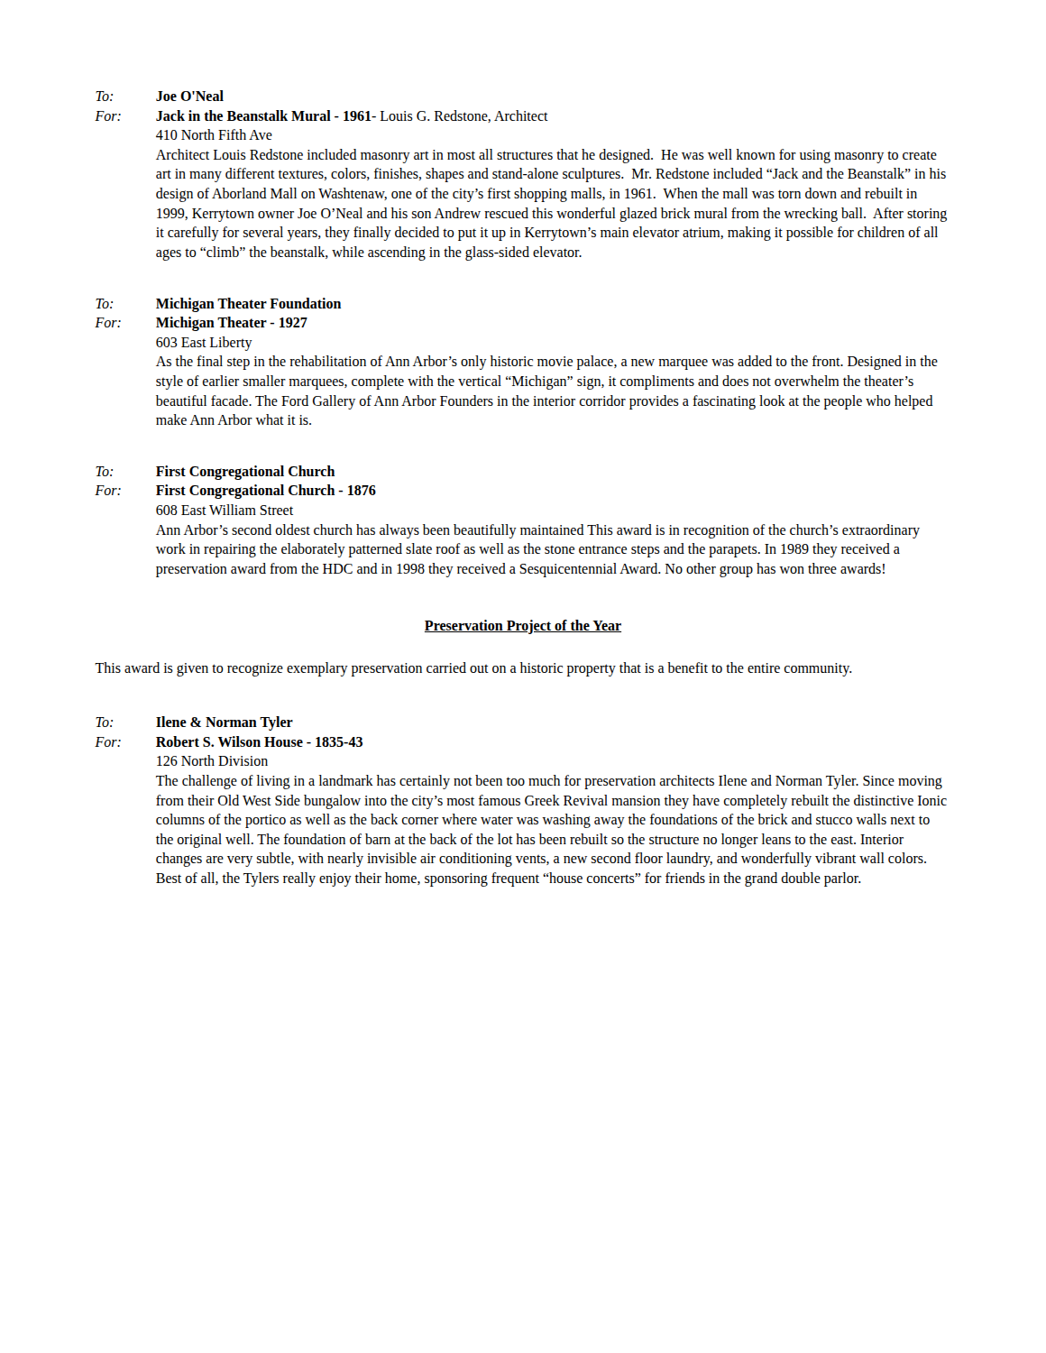| To: | Joe O'Neal |
| For: | Jack in the Beanstalk Mural - 1961 - Louis G. Redstone, Architect 410 North Fifth Ave Architect Louis Redstone included masonry art in most all structures that he designed. He was well known for using masonry to create art in many different textures, colors, finishes, shapes and stand-alone sculptures. Mr. Redstone included “Jack and the Beanstalk” in his design of Aborland Mall on Washtenaw, one of the city’s first shopping malls, in 1961. When the mall was torn down and rebuilt in 1999, Kerrytown owner Joe O’Neal and his son Andrew rescued this wonderful glazed brick mural from the wrecking ball. After storing it carefully for several years, they finally decided to put it up in Kerrytown’s main elevator atrium, making it possible for children of all ages to “climb” the beanstalk, while ascending in the glass-sided elevator. |
| To: | Michigan Theater Foundation |
| For: | Michigan Theater - 1927 603 East Liberty As the final step in the rehabilitation of Ann Arbor’s only historic movie palace, a new marquee was added to the front. Designed in the style of earlier smaller marquees, complete with the vertical “Michigan” sign, it compliments and does not overwhelm the theater’s beautiful facade. The Ford Gallery of Ann Arbor Founders in the interior corridor provides a fascinating look at the people who helped make Ann Arbor what it is. |
| To: | First Congregational Church |
| For: | First Congregational Church - 1876 608 East William Street Ann Arbor’s second oldest church has always been beautifully maintained This award is in recognition of the church’s extraordinary work in repairing the elaborately patterned slate roof as well as the stone entrance steps and the parapets. In 1989 they received a preservation award from the HDC and in 1998 they received a Sesquicentennial Award. No other group has won three awards! |
Preservation Project of the Year
This award is given to recognize exemplary preservation carried out on a historic property that is a benefit to the entire community.
| To: | Ilene & Norman Tyler |
| For: | Robert S. Wilson House - 1835-43 126 North Division The challenge of living in a landmark has certainly not been too much for preservation architects Ilene and Norman Tyler. Since moving from their Old West Side bungalow into the city’s most famous Greek Revival mansion they have completely rebuilt the distinctive Ionic columns of the portico as well as the back corner where water was washing away the foundations of the brick and stucco walls next to the original well. The foundation of barn at the back of the lot has been rebuilt so the structure no longer leans to the east. Interior changes are very subtle, with nearly invisible air conditioning vents, a new second floor laundry, and wonderfully vibrant wall colors. Best of all, the Tylers really enjoy their home, sponsoring frequent “house concerts” for friends in the grand double parlor. |